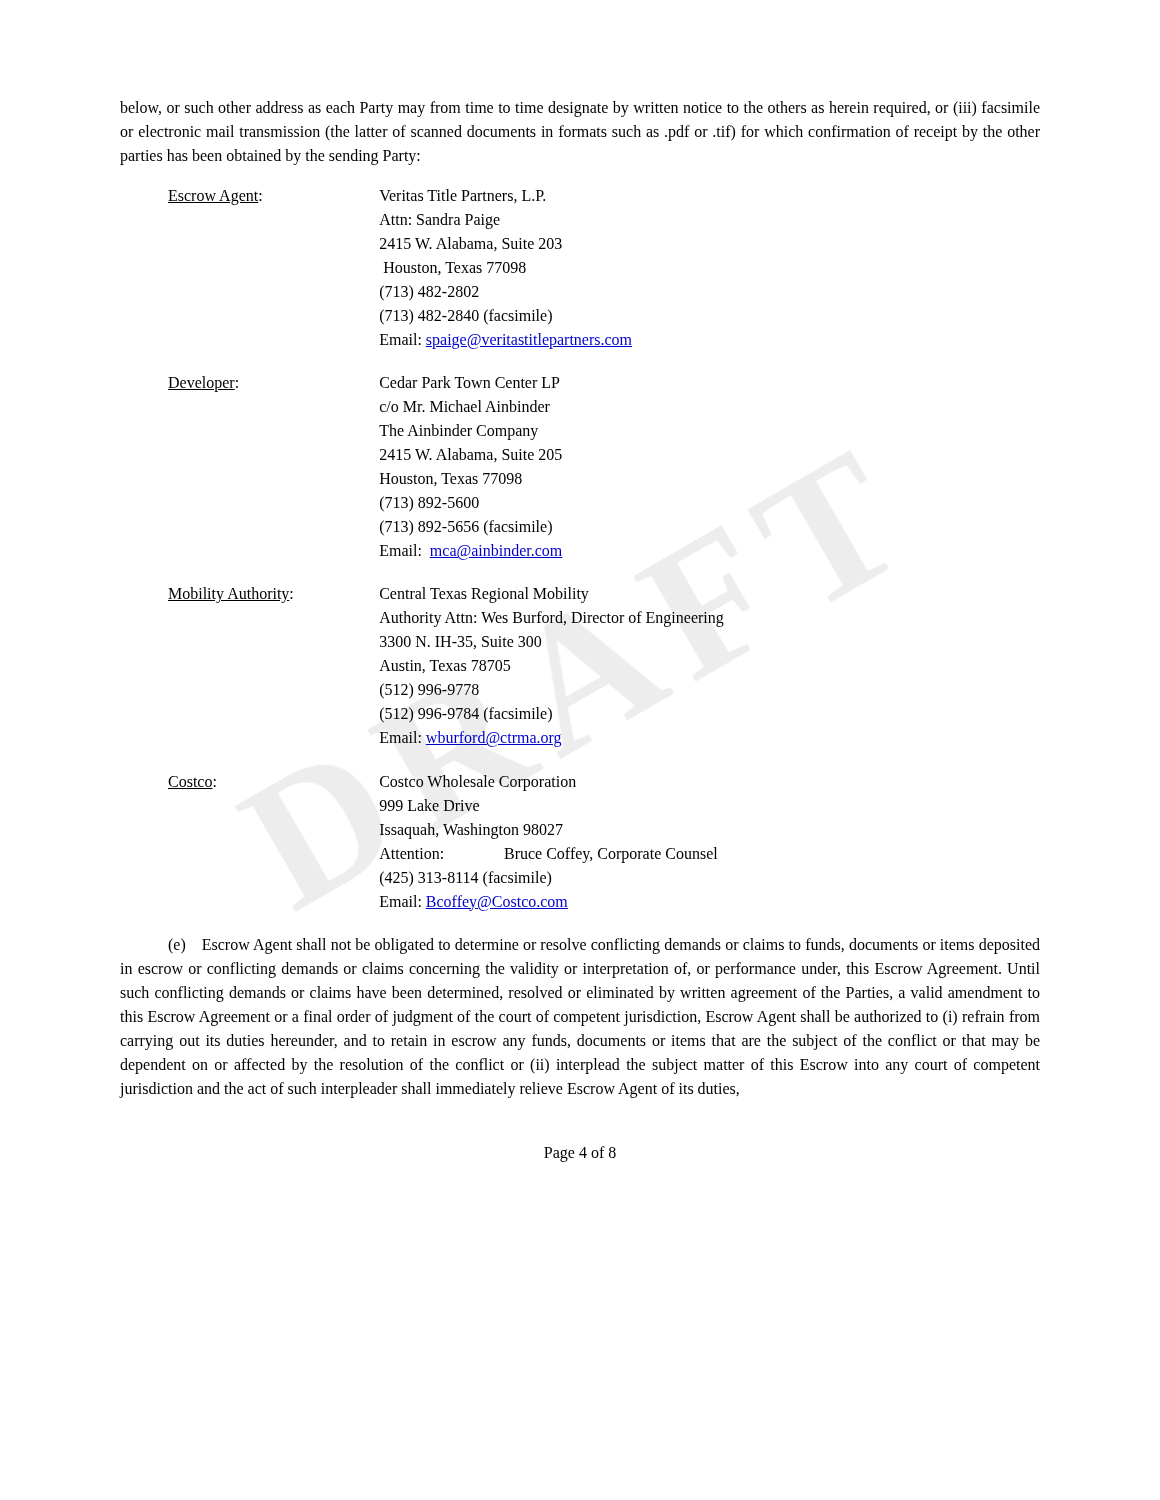DRAFT
below, or such other address as each Party may from time to time designate by written notice to the others as herein required, or (iii) facsimile or electronic mail transmission (the latter of scanned documents in formats such as .pdf or .tif) for which confirmation of receipt by the other parties has been obtained by the sending Party:
Escrow Agent:
Veritas Title Partners, L.P.
Attn: Sandra Paige
2415 W. Alabama, Suite 203
Houston, Texas 77098
(713) 482-2802
(713) 482-2840 (facsimile)
Email: spaige@veritastitlepartners.com
Developer:
Cedar Park Town Center LP
c/o Mr. Michael Ainbinder
The Ainbinder Company
2415 W. Alabama, Suite 205
Houston, Texas 77098
(713) 892-5600
(713) 892-5656 (facsimile)
Email: mca@ainbinder.com
Mobility Authority:
Central Texas Regional Mobility
Authority Attn: Wes Burford, Director of Engineering
3300 N. IH-35, Suite 300
Austin, Texas 78705
(512) 996-9778
(512) 996-9784 (facsimile)
Email: wburford@ctrma.org
Costco:
Costco Wholesale Corporation
999 Lake Drive
Issaquah, Washington 98027
Attention: Bruce Coffey, Corporate Counsel
(425) 313-8114 (facsimile)
Email: Bcoffey@Costco.com
(e) Escrow Agent shall not be obligated to determine or resolve conflicting demands or claims to funds, documents or items deposited in escrow or conflicting demands or claims concerning the validity or interpretation of, or performance under, this Escrow Agreement. Until such conflicting demands or claims have been determined, resolved or eliminated by written agreement of the Parties, a valid amendment to this Escrow Agreement or a final order of judgment of the court of competent jurisdiction, Escrow Agent shall be authorized to (i) refrain from carrying out its duties hereunder, and to retain in escrow any funds, documents or items that are the subject of the conflict or that may be dependent on or affected by the resolution of the conflict or (ii) interplead the subject matter of this Escrow into any court of competent jurisdiction and the act of such interpleader shall immediately relieve Escrow Agent of its duties,
Page 4 of 8